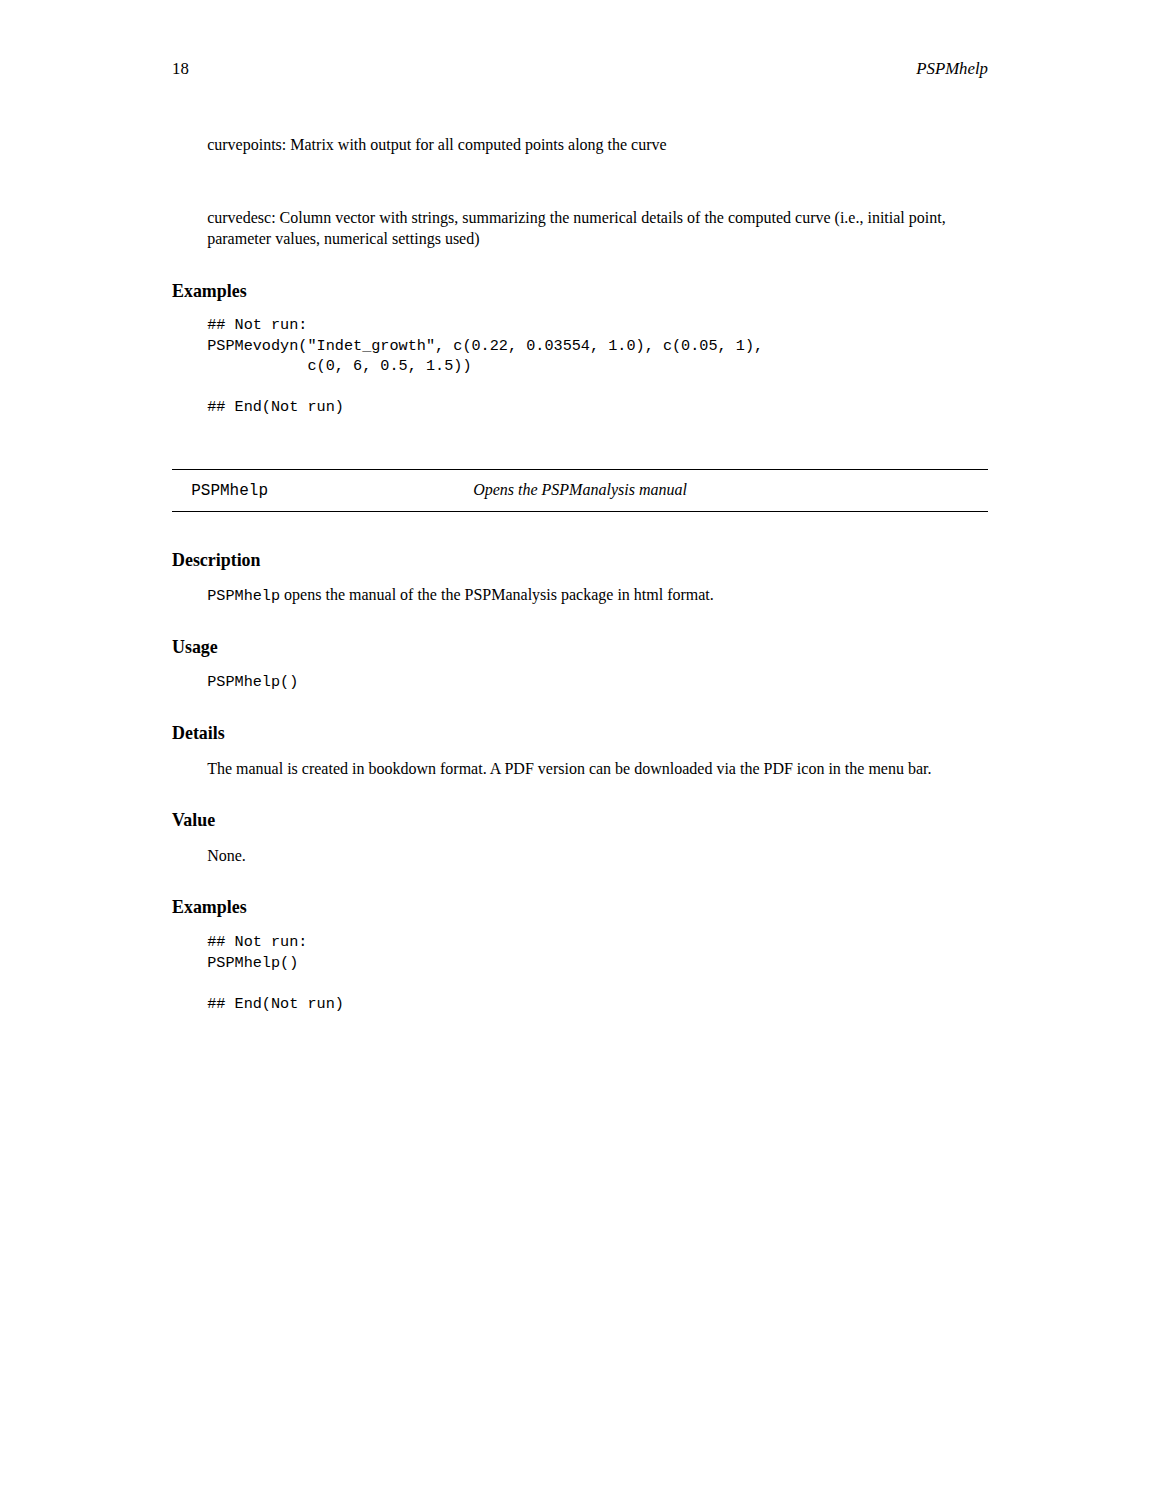18 PSPMhelp
curvepoints: Matrix with output for all computed points along the curve
curvedesc: Column vector with strings, summarizing the numerical details of the computed curve (i.e., initial point, parameter values, numerical settings used)
Examples
## Not run: 
PSPMevodyn("Indet_growth", c(0.22, 0.03554, 1.0), c(0.05, 1),
           c(0, 6, 0.5, 1.5))

## End(Not run)
PSPMhelp Opens the PSPManalysis manual
Description
PSPMhelp opens the manual of the the PSPManalysis package in html format.
Usage
PSPMhelp()
Details
The manual is created in bookdown format. A PDF version can be downloaded via the PDF icon in the menu bar.
Value
None.
Examples
## Not run: 
PSPMhelp()

## End(Not run)